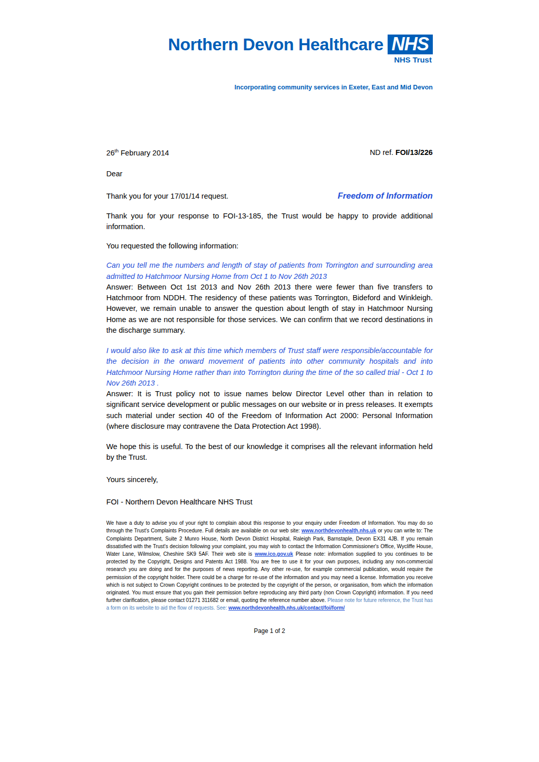Northern Devon Healthcare NHS
NHS Trust
Incorporating community services in Exeter, East and Mid Devon
26th February 2014
ND ref. FOI/13/226
Dear
Thank you for your 17/01/14 request.
Freedom of Information
Thank you for your response to FOI-13-185, the Trust would be happy to provide additional information.
You requested the following information:
Can you tell me the numbers and length of stay of patients from Torrington and surrounding area admitted to Hatchmoor Nursing Home from Oct 1 to Nov 26th 2013
Answer: Between Oct 1st 2013 and Nov 26th 2013 there were fewer than five transfers to Hatchmoor from NDDH. The residency of these patients was Torrington, Bideford and Winkleigh. However, we remain unable to answer the question about length of stay in Hatchmoor Nursing Home as we are not responsible for those services. We can confirm that we record destinations in the discharge summary.
I would also like to ask at this time which members of Trust staff were responsible/accountable for the decision in the onward movement of patients into other community hospitals and into Hatchmoor Nursing Home rather than into Torrington during the time of the so called trial - Oct 1 to Nov 26th 2013 .
Answer: It is Trust policy not to issue names below Director Level other than in relation to significant service development or public messages on our website or in press releases. It exempts such material under section 40 of the Freedom of Information Act 2000: Personal Information (where disclosure may contravene the Data Protection Act 1998).
We hope this is useful. To the best of our knowledge it comprises all the relevant information held by the Trust.
Yours sincerely,
FOI - Northern Devon Healthcare NHS Trust
We have a duty to advise you of your right to complain about this response to your enquiry under Freedom of Information. You may do so through the Trust's Complaints Procedure. Full details are available on our web site: www.northdevonhealth.nhs.uk or you can write to: The Complaints Department, Suite 2 Munro House, North Devon District Hospital, Raleigh Park, Barnstaple, Devon EX31 4JB. If you remain dissatisfied with the Trust's decision following your complaint, you may wish to contact the Information Commissioner's Office, Wycliffe House, Water Lane, Wilmslow, Cheshire SK9 5AF. Their web site is www.ico.gov.uk Please note: information supplied to you continues to be protected by the Copyright, Designs and Patents Act 1988. You are free to use it for your own purposes, including any non-commercial research you are doing and for the purposes of news reporting. Any other re-use, for example commercial publication, would require the permission of the copyright holder. There could be a charge for re-use of the information and you may need a license. Information you receive which is not subject to Crown Copyright continues to be protected by the copyright of the person, or organisation, from which the information originated. You must ensure that you gain their permission before reproducing any third party (non Crown Copyright) information. If you need further clarification, please contact 01271 311682 or email, quoting the reference number above. Please note for future reference, the Trust has a form on its website to aid the flow of requests. See: www.northdevonhealth.nhs.uk/contact/foi/form/
Page 1 of 2